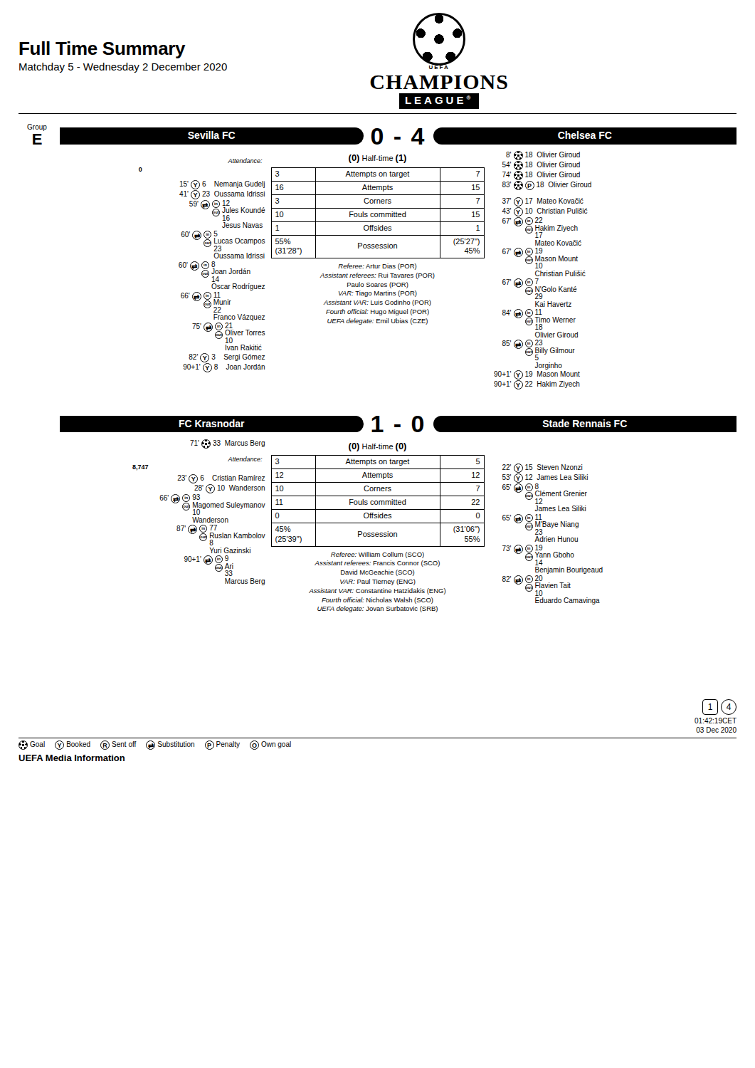Full Time Summary
Matchday 5 - Wednesday 2 December 2020
UEFA
CHAMPIONS
LEAGUE®
Group
E
Sevilla FC
0 - 4
Chelsea FC
Attendance:0
15'Y 6 Nemanja Gudelj
41'Y 23 Oussama Idrissi
59' in out 12 Jules Koundé 16 Jesus Navas
60' in out 5 Lucas Ocampos 23 Oussama Idrissi
60' in out 8 Joan Jordán 14 Oscar Rodríguez
66' in out 11 Munir 22 Franco Vázquez
75' in out 21 Oliver Torres 10 Ivan Rakitić
82'Y 3 Sergi Gómez
90+1'Y 8 Joan Jordán
(0) Half-time (1)
| 3 | Attempts on target | 7 |
| 16 | Attempts | 15 |
| 3 | Corners | 7 |
| 10 | Fouls committed | 15 |
| 1 | Offsides | 1 |
| 55% (31'28") | Possession | (25'27") 45% |
Referee: Artur Dias (POR)
Assistant referees: Rui Tavares (POR)
Paulo Soares (POR)
VAR: Tiago Martins (POR)
Assistant VAR: Luis Godinho (POR)
Fourth official: Hugo Miguel (POR)
UEFA delegate: Emil Ubias (CZE)
8' 18 Olivier Giroud
54' 18 Olivier Giroud
74' 18 Olivier Giroud
83' P 18 Olivier Giroud
37'Y 17 Mateo Kovačić
43'Y 10 Christian Pulišić
67' in out 22 Hakim Ziyech 17 Mateo Kovačić
67' in out 19 Mason Mount 10 Christian Pulišić
67' in out 7 N'Golo Kanté 29 Kai Havertz
84' in out 11 Timo Werner 18 Olivier Giroud
85' in out 23 Billy Gilmour 5 Jorginho
90+1'Y 19 Mason Mount
90+1'Y 22 Hakim Ziyech
FC Krasnodar
1 - 0
Stade Rennais FC
71' 33 Marcus Berg
Attendance:8,747
23'Y 6 Cristian Ramírez
28'Y 10 Wanderson
66' in out 93 Magomed Suleymanov 10 Wanderson
87' in out 77 Ruslan Kambolov 8 Yuri Gazinski
90+1' in out 9 Ari 33 Marcus Berg
(0) Half-time (0)
| 3 | Attempts on target | 5 |
| 12 | Attempts | 12 |
| 10 | Corners | 7 |
| 11 | Fouls committed | 22 |
| 0 | Offsides | 0 |
| 45% (25'39") | Possession | (31'06") 55% |
Referee: William Collum (SCO)
Assistant referees: Francis Connor (SCO)
David McGeachie (SCO)
VAR: Paul Tierney (ENG)
Assistant VAR: Constantine Hatzidakis (ENG)
Fourth official: Nicholas Walsh (SCO)
UEFA delegate: Jovan Surbatovic (SRB)
22'Y 15 Steven Nzonzi
53'Y 12 James Lea Siliki
65' in out 8 Clément Grenier 12 James Lea Siliki
65' in out 11 M'Baye Niang 23 Adrien Hunou
73' in out 19 Yann Gboho 14 Benjamin Bourigeaud
82' in out 20 Flavien Tait 10 Eduardo Camavinga
14
01:42:19CET
03 Dec 2020
Goal YBooked RSent off Substitution PPenalty OOwn goal
UEFA Media Information